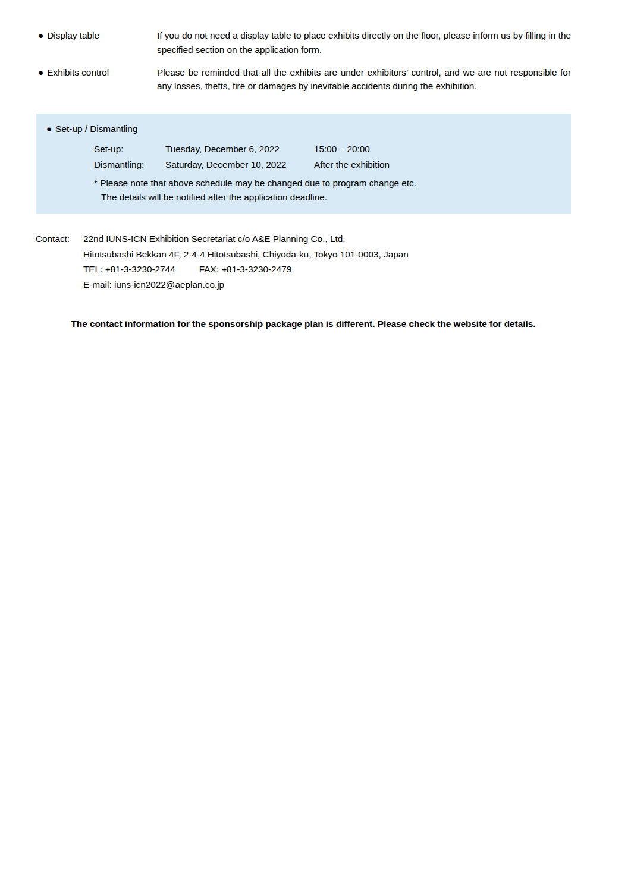●Display table
If you do not need a display table to place exhibits directly on the floor, please inform us by filling in the specified section on the application form.
●Exhibits control
Please be reminded that all the exhibits are under exhibitors’ control, and we are not responsible for any losses, thefts, fire or damages by inevitable accidents during the exhibition.
●Set-up / Dismantling
Set-up:
Tuesday, December 6, 2022
15:00 – 20:00
Dismantling:
Saturday, December 10, 2022
After the exhibition
* Please note that above schedule may be changed due to program change etc.
The details will be notified after the application deadline.
Contact:
22nd IUNS-ICN Exhibition Secretariat c/o A&E Planning Co., Ltd.
Hitotsubashi Bekkan 4F, 2-4-4 Hitotsubashi, Chiyoda-ku, Tokyo 101-0003, Japan
TEL: +81-3-3230-2744FAX: +81-3-3230-2479
E-mail: iuns-icn2022@aeplan.co.jp
The contact information for the sponsorship package plan is different. Please check the website for details.